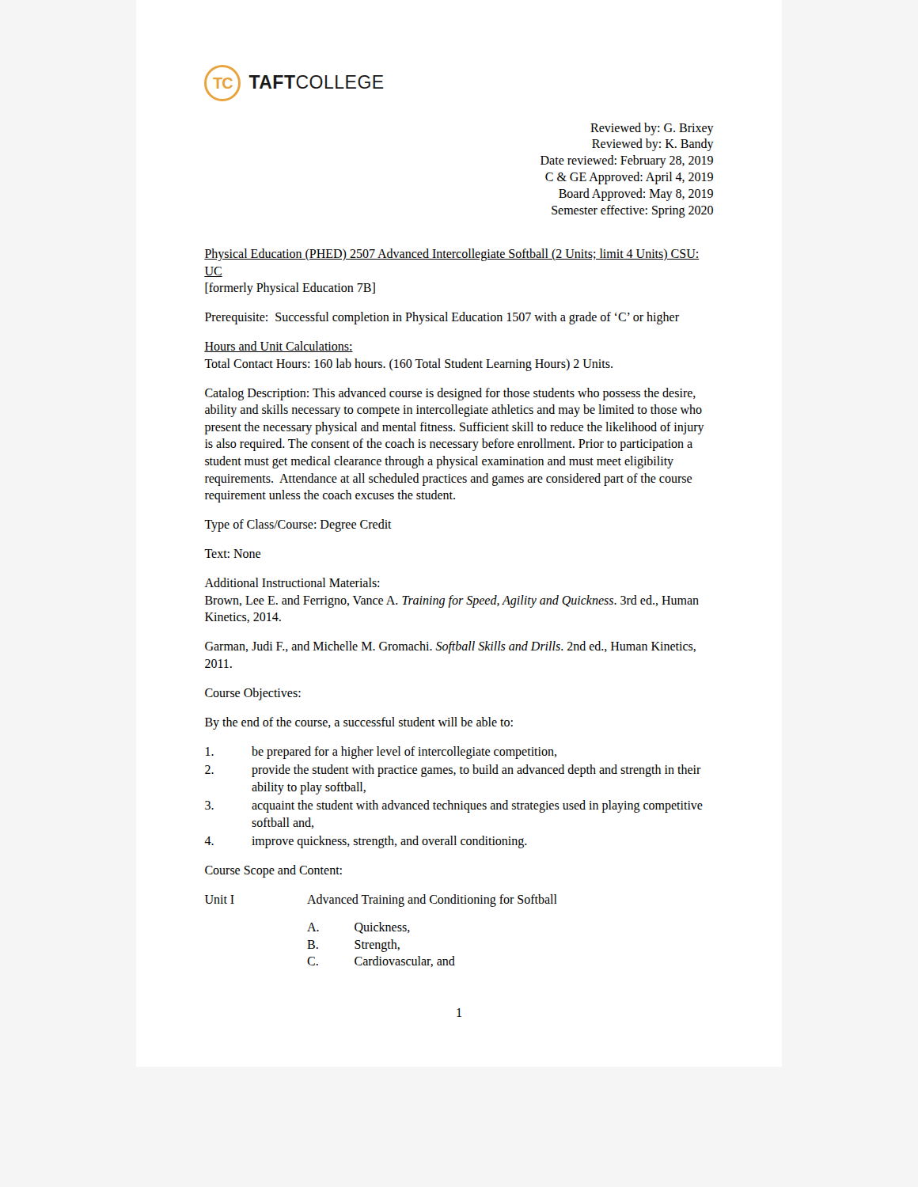TC
TAFT COLLEGE
Reviewed by: G. Brixey
Reviewed by: K. Bandy
Date reviewed: February 28, 2019
C & GE Approved: April 4, 2019
Board Approved: May 8, 2019
Semester effective: Spring 2020
Physical Education (PHED) 2507 Advanced Intercollegiate Softball (2 Units; limit 4 Units) CSU: UC
[formerly Physical Education 7B]
Prerequisite: Successful completion in Physical Education 1507 with a grade of ‘C’ or higher
Hours and Unit Calculations:
Total Contact Hours: 160 lab hours. (160 Total Student Learning Hours) 2 Units.
Catalog Description: This advanced course is designed for those students who possess the desire, ability and skills necessary to compete in intercollegiate athletics and may be limited to those who present the necessary physical and mental fitness. Sufficient skill to reduce the likelihood of injury is also required. The consent of the coach is necessary before enrollment. Prior to participation a student must get medical clearance through a physical examination and must meet eligibility requirements. Attendance at all scheduled practices and games are considered part of the course requirement unless the coach excuses the student.
Type of Class/Course: Degree Credit
Text: None
Additional Instructional Materials:
Brown, Lee E. and Ferrigno, Vance A. Training for Speed, Agility and Quickness. 3rd ed., Human Kinetics, 2014.
Garman, Judi F., and Michelle M. Gromachi. Softball Skills and Drills. 2nd ed., Human Kinetics, 2011.
Course Objectives:
By the end of the course, a successful student will be able to:
1. be prepared for a higher level of intercollegiate competition,
2. provide the student with practice games, to build an advanced depth and strength in their ability to play softball,
3. acquaint the student with advanced techniques and strategies used in playing competitive softball and,
4. improve quickness, strength, and overall conditioning.
Course Scope and Content:
Unit I
Advanced Training and Conditioning for Softball
A. Quickness,
B. Strength,
C. Cardiovascular, and
1